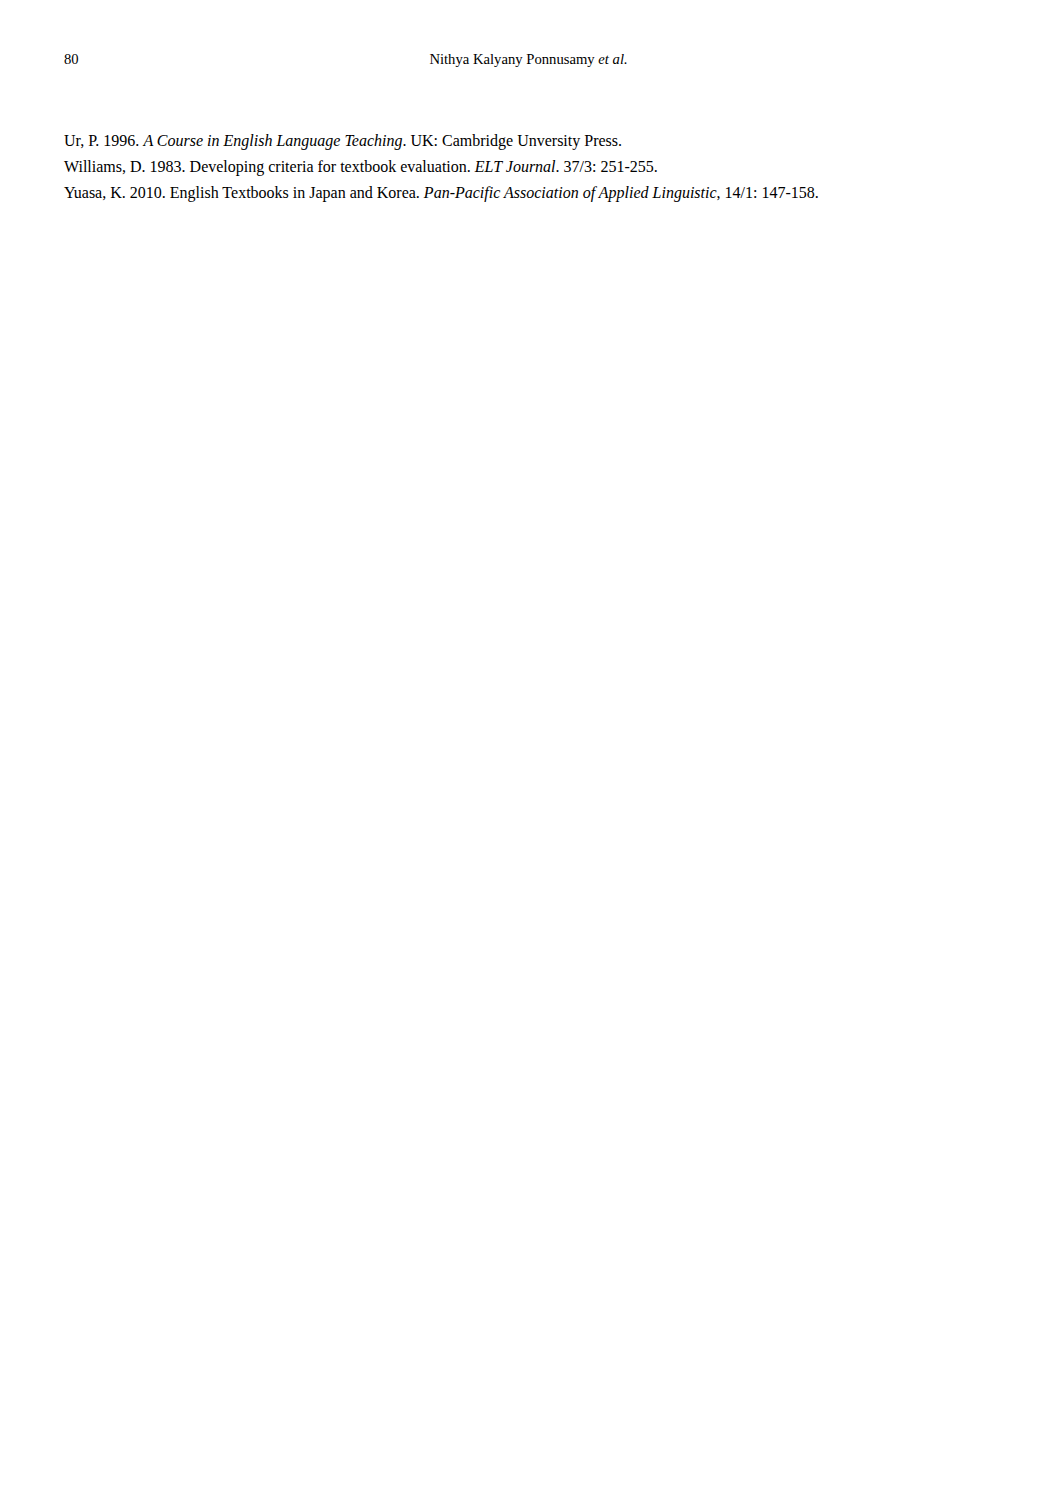80 Nithya Kalyany Ponnusamy et al.
Ur, P. 1996. A Course in English Language Teaching. UK: Cambridge Unversity Press.
Williams, D. 1983. Developing criteria for textbook evaluation. ELT Journal. 37/3: 251-255.
Yuasa, K. 2010. English Textbooks in Japan and Korea. Pan-Pacific Association of Applied Linguistic, 14/1: 147-158.